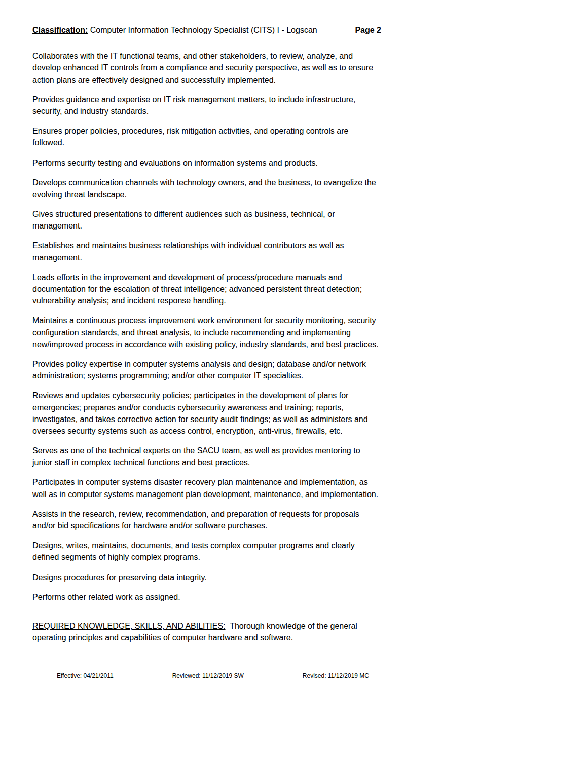Classification: Computer Information Technology Specialist (CITS) I - Logscan
Page 2
Collaborates with the IT functional teams, and other stakeholders, to review, analyze, and develop enhanced IT controls from a compliance and security perspective, as well as to ensure action plans are effectively designed and successfully implemented.
Provides guidance and expertise on IT risk management matters, to include infrastructure, security, and industry standards.
Ensures proper policies, procedures, risk mitigation activities, and operating controls are followed.
Performs security testing and evaluations on information systems and products.
Develops communication channels with technology owners, and the business, to evangelize the evolving threat landscape.
Gives structured presentations to different audiences such as business, technical, or management.
Establishes and maintains business relationships with individual contributors as well as management.
Leads efforts in the improvement and development of process/procedure manuals and documentation for the escalation of threat intelligence; advanced persistent threat detection; vulnerability analysis; and incident response handling.
Maintains a continuous process improvement work environment for security monitoring, security configuration standards, and threat analysis, to include recommending and implementing new/improved process in accordance with existing policy, industry standards, and best practices.
Provides policy expertise in computer systems analysis and design; database and/or network administration; systems programming; and/or other computer IT specialties.
Reviews and updates cybersecurity policies; participates in the development of plans for emergencies; prepares and/or conducts cybersecurity awareness and training; reports, investigates, and takes corrective action for security audit findings; as well as administers and oversees security systems such as access control, encryption, anti-virus, firewalls, etc.
Serves as one of the technical experts on the SACU team, as well as provides mentoring to junior staff in complex technical functions and best practices.
Participates in computer systems disaster recovery plan maintenance and implementation, as well as in computer systems management plan development, maintenance, and implementation.
Assists in the research, review, recommendation, and preparation of requests for proposals and/or bid specifications for hardware and/or software purchases.
Designs, writes, maintains, documents, and tests complex computer programs and clearly defined segments of highly complex programs.
Designs procedures for preserving data integrity.
Performs other related work as assigned.
REQUIRED KNOWLEDGE, SKILLS, AND ABILITIES: Thorough knowledge of the general operating principles and capabilities of computer hardware and software.
Effective: 04/21/2011 Reviewed: 11/12/2019 SW Revised: 11/12/2019 MC